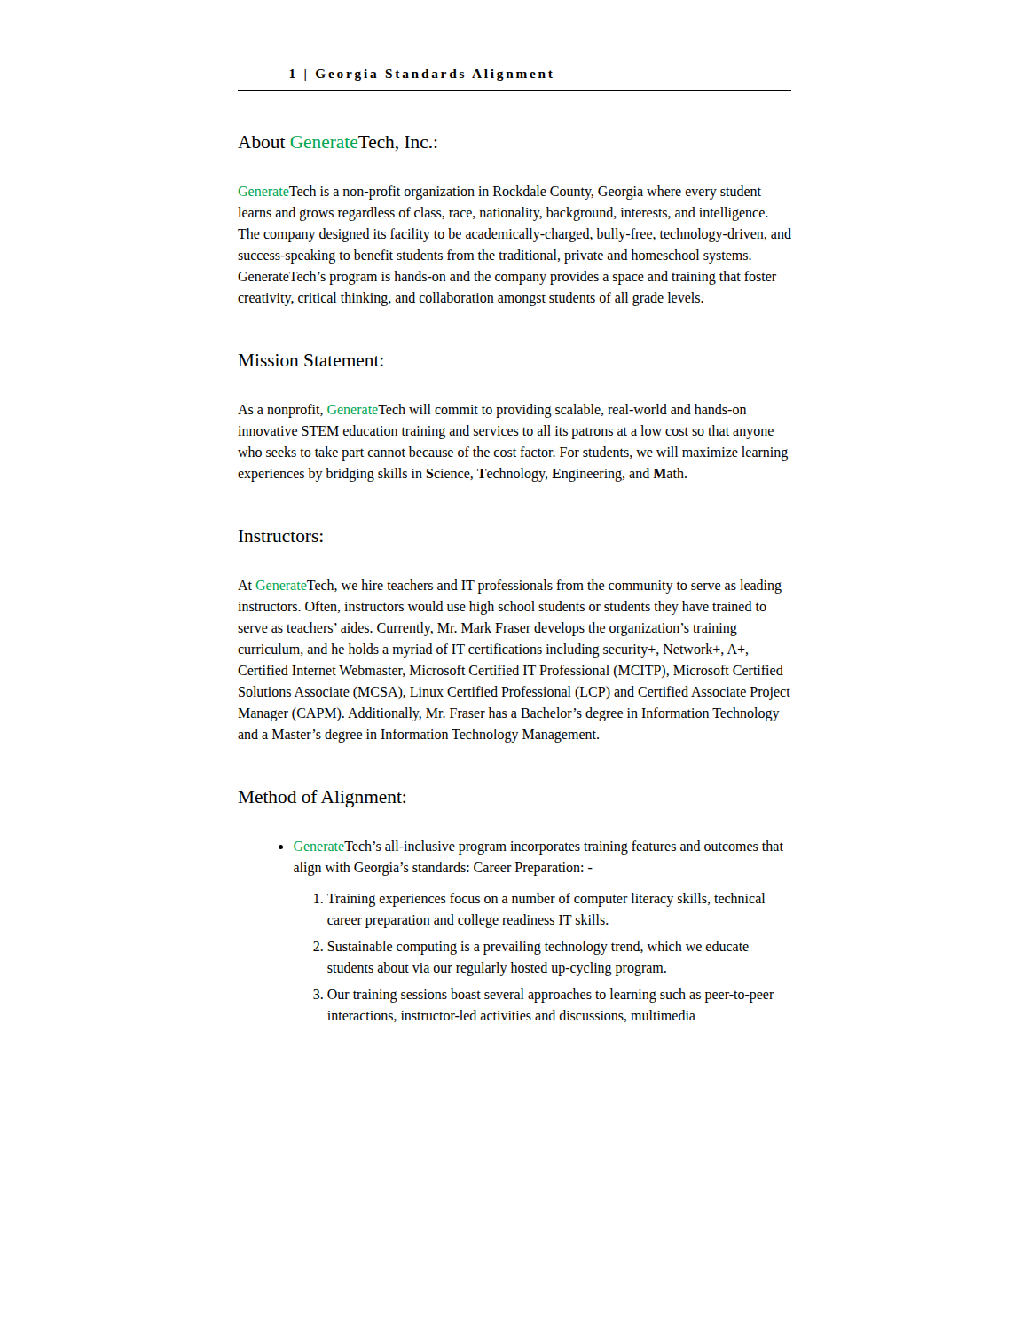1 | Georgia Standards Alignment
About Generate Tech, Inc.:
Generate Tech is a non-profit organization in Rockdale County, Georgia where every student learns and grows regardless of class, race, nationality, background, interests, and intelligence. The company designed its facility to be academically-charged, bully-free, technology-driven, and success-speaking to benefit students from the traditional, private and homeschool systems. GenerateTech’s program is hands-on and the company provides a space and training that foster creativity, critical thinking, and collaboration amongst students of all grade levels.
Mission Statement:
As a nonprofit, Generate Tech will commit to providing scalable, real-world and hands-on innovative STEM education training and services to all its patrons at a low cost so that anyone who seeks to take part cannot because of the cost factor. For students, we will maximize learning experiences by bridging skills in Science, Technology, Engineering, and Math.
Instructors:
At Generate Tech, we hire teachers and IT professionals from the community to serve as leading instructors. Often, instructors would use high school students or students they have trained to serve as teachers’ aides. Currently, Mr. Mark Fraser develops the organization’s training curriculum, and he holds a myriad of IT certifications including security+, Network+, A+, Certified Internet Webmaster, Microsoft Certified IT Professional (MCITP), Microsoft Certified Solutions Associate (MCSA), Linux Certified Professional (LCP) and Certified Associate Project Manager (CAPM). Additionally, Mr. Fraser has a Bachelor’s degree in Information Technology and a Master’s degree in Information Technology Management.
Method of Alignment:
Generate Tech’s all-inclusive program incorporates training features and outcomes that align with Georgia’s standards: Career Preparation: -
Training experiences focus on a number of computer literacy skills, technical career preparation and college readiness IT skills.
Sustainable computing is a prevailing technology trend, which we educate students about via our regularly hosted up-cycling program.
Our training sessions boast several approaches to learning such as peer-to-peer interactions, instructor-led activities and discussions, multimedia